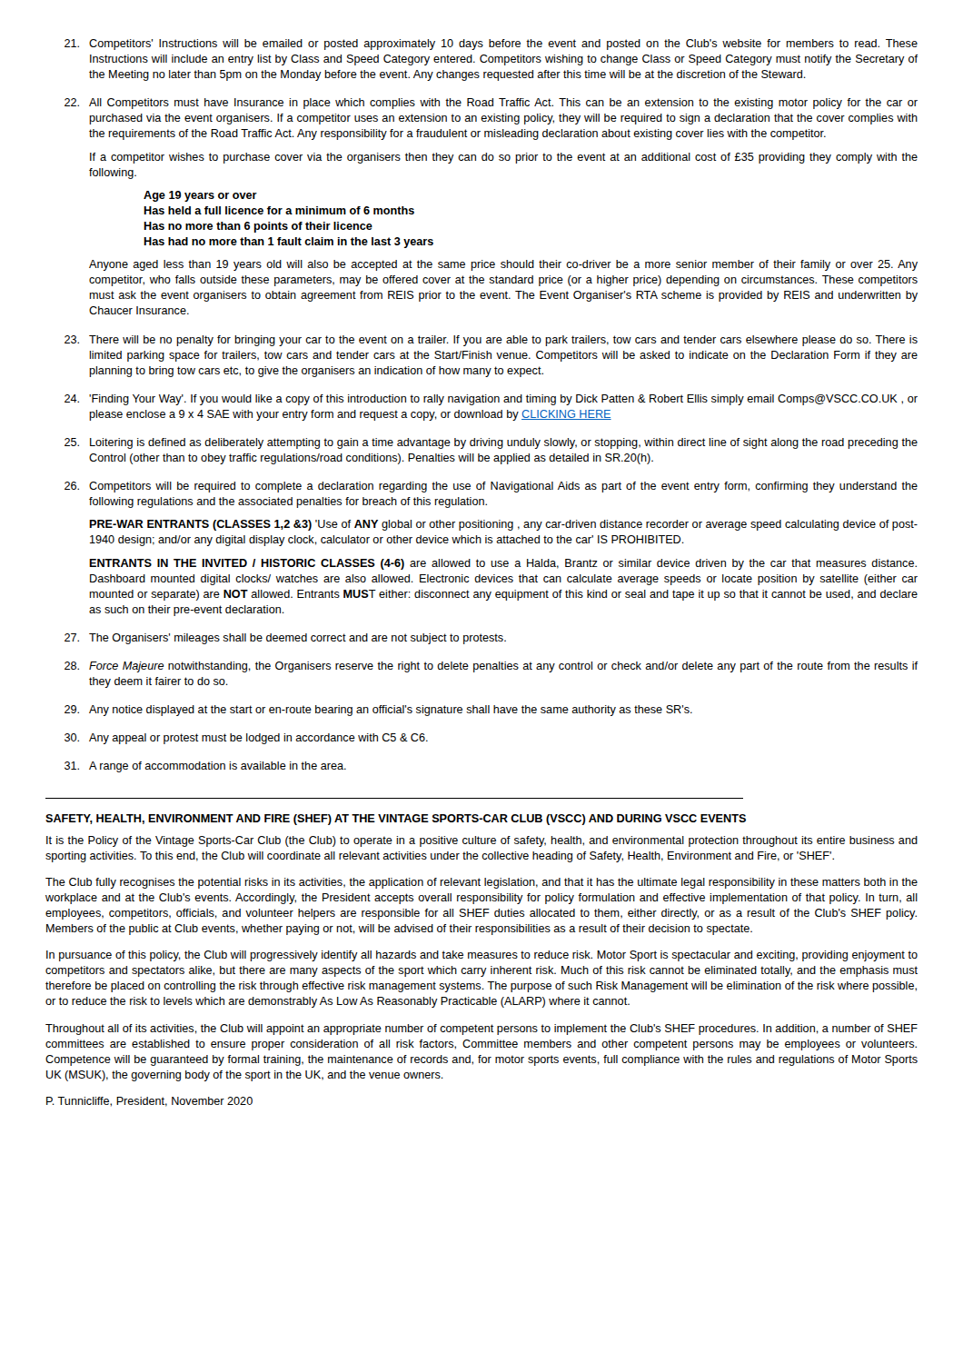21. Competitors' Instructions will be emailed or posted approximately 10 days before the event and posted on the Club's website for members to read. These Instructions will include an entry list by Class and Speed Category entered. Competitors wishing to change Class or Speed Category must notify the Secretary of the Meeting no later than 5pm on the Monday before the event. Any changes requested after this time will be at the discretion of the Steward.
22. All Competitors must have Insurance in place which complies with the Road Traffic Act. This can be an extension to the existing motor policy for the car or purchased via the event organisers. If a competitor uses an extension to an existing policy, they will be required to sign a declaration that the cover complies with the requirements of the Road Traffic Act. Any responsibility for a fraudulent or misleading declaration about existing cover lies with the competitor.
If a competitor wishes to purchase cover via the organisers then they can do so prior to the event at an additional cost of £35 providing they comply with the following.
Age 19 years or over
Has held a full licence for a minimum of 6 months
Has no more than 6 points of their licence
Has had no more than 1 fault claim in the last 3 years
Anyone aged less than 19 years old will also be accepted at the same price should their co-driver be a more senior member of their family or over 25. Any competitor, who falls outside these parameters, may be offered cover at the standard price (or a higher price) depending on circumstances. These competitors must ask the event organisers to obtain agreement from REIS prior to the event. The Event Organiser's RTA scheme is provided by REIS and underwritten by Chaucer Insurance.
23. There will be no penalty for bringing your car to the event on a trailer. If you are able to park trailers, tow cars and tender cars elsewhere please do so. There is limited parking space for trailers, tow cars and tender cars at the Start/Finish venue. Competitors will be asked to indicate on the Declaration Form if they are planning to bring tow cars etc, to give the organisers an indication of how many to expect.
24. 'Finding Your Way'. If you would like a copy of this introduction to rally navigation and timing by Dick Patten & Robert Ellis simply email Comps@VSCC.CO.UK , or please enclose a 9 x 4 SAE with your entry form and request a copy, or download by CLICKING HERE
25. Loitering is defined as deliberately attempting to gain a time advantage by driving unduly slowly, or stopping, within direct line of sight along the road preceding the Control (other than to obey traffic regulations/road conditions). Penalties will be applied as detailed in SR.20(h).
26. Competitors will be required to complete a declaration regarding the use of Navigational Aids as part of the event entry form, confirming they understand the following regulations and the associated penalties for breach of this regulation.
PRE-WAR ENTRANTS (CLASSES 1,2 &3) 'Use of ANY global or other positioning , any car-driven distance recorder or average speed calculating device of post-1940 design; and/or any digital display clock, calculator or other device which is attached to the car' IS PROHIBITED.
ENTRANTS IN THE INVITED / HISTORIC CLASSES (4-6) are allowed to use a Halda, Brantz or similar device driven by the car that measures distance. Dashboard mounted digital clocks/ watches are also allowed. Electronic devices that can calculate average speeds or locate position by satellite (either car mounted or separate) are NOT allowed. Entrants MUST either: disconnect any equipment of this kind or seal and tape it up so that it cannot be used, and declare as such on their pre-event declaration.
27. The Organisers' mileages shall be deemed correct and are not subject to protests.
28. Force Majeure notwithstanding, the Organisers reserve the right to delete penalties at any control or check and/or delete any part of the route from the results if they deem it fairer to do so.
29. Any notice displayed at the start or en-route bearing an official's signature shall have the same authority as these SR's.
30. Any appeal or protest must be lodged in accordance with C5 & C6.
31. A range of accommodation is available in the area.
SAFETY, HEALTH, ENVIRONMENT AND FIRE (SHEF) AT THE VINTAGE SPORTS-CAR CLUB (VSCC) AND DURING VSCC EVENTS
It is the Policy of the Vintage Sports-Car Club (the Club) to operate in a positive culture of safety, health, and environmental protection throughout its entire business and sporting activities. To this end, the Club will coordinate all relevant activities under the collective heading of Safety, Health, Environment and Fire, or 'SHEF'.
The Club fully recognises the potential risks in its activities, the application of relevant legislation, and that it has the ultimate legal responsibility in these matters both in the workplace and at the Club's events. Accordingly, the President accepts overall responsibility for policy formulation and effective implementation of that policy. In turn, all employees, competitors, officials, and volunteer helpers are responsible for all SHEF duties allocated to them, either directly, or as a result of the Club's SHEF policy. Members of the public at Club events, whether paying or not, will be advised of their responsibilities as a result of their decision to spectate.
In pursuance of this policy, the Club will progressively identify all hazards and take measures to reduce risk. Motor Sport is spectacular and exciting, providing enjoyment to competitors and spectators alike, but there are many aspects of the sport which carry inherent risk. Much of this risk cannot be eliminated totally, and the emphasis must therefore be placed on controlling the risk through effective risk management systems. The purpose of such Risk Management will be elimination of the risk where possible, or to reduce the risk to levels which are demonstrably As Low As Reasonably Practicable (ALARP) where it cannot.
Throughout all of its activities, the Club will appoint an appropriate number of competent persons to implement the Club's SHEF procedures. In addition, a number of SHEF committees are established to ensure proper consideration of all risk factors, Committee members and other competent persons may be employees or volunteers. Competence will be guaranteed by formal training, the maintenance of records and, for motor sports events, full compliance with the rules and regulations of Motor Sports UK (MSUK), the governing body of the sport in the UK, and the venue owners.
P. Tunnicliffe, President, November 2020